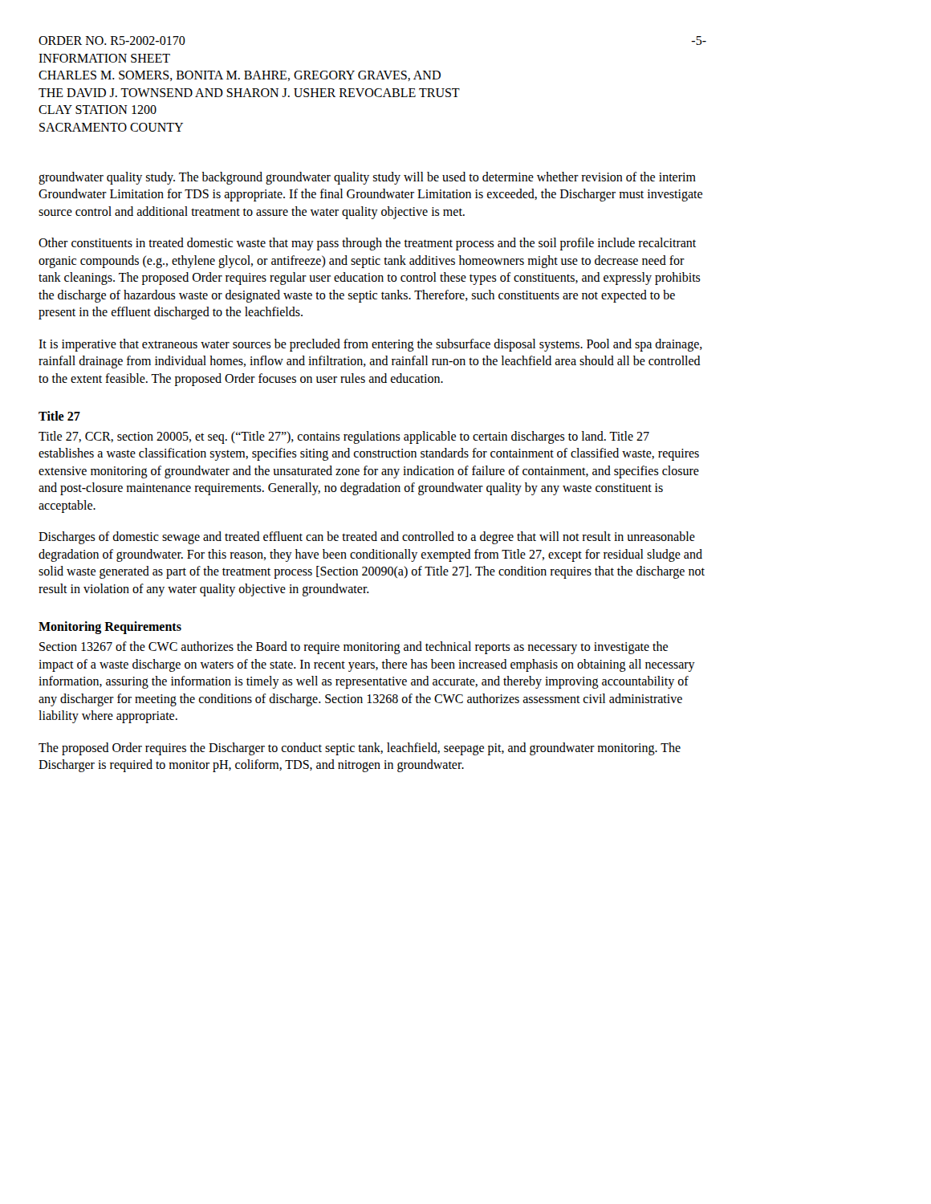Order No. R5-2002-0170 -5-
Information Sheet
Charles M. Somers, Bonita M. Bahre, Gregory Graves, and
The David J. Townsend and Sharon J. Usher Revocable Trust
Clay Station 1200
Sacramento County
groundwater quality study. The background groundwater quality study will be used to determine whether revision of the interim Groundwater Limitation for TDS is appropriate. If the final Groundwater Limitation is exceeded, the Discharger must investigate source control and additional treatment to assure the water quality objective is met.
Other constituents in treated domestic waste that may pass through the treatment process and the soil profile include recalcitrant organic compounds (e.g., ethylene glycol, or antifreeze) and septic tank additives homeowners might use to decrease need for tank cleanings. The proposed Order requires regular user education to control these types of constituents, and expressly prohibits the discharge of hazardous waste or designated waste to the septic tanks. Therefore, such constituents are not expected to be present in the effluent discharged to the leachfields.
It is imperative that extraneous water sources be precluded from entering the subsurface disposal systems. Pool and spa drainage, rainfall drainage from individual homes, inflow and infiltration, and rainfall run-on to the leachfield area should all be controlled to the extent feasible. The proposed Order focuses on user rules and education.
Title 27
Title 27, CCR, section 20005, et seq. (“Title 27”), contains regulations applicable to certain discharges to land. Title 27 establishes a waste classification system, specifies siting and construction standards for containment of classified waste, requires extensive monitoring of groundwater and the unsaturated zone for any indication of failure of containment, and specifies closure and post-closure maintenance requirements. Generally, no degradation of groundwater quality by any waste constituent is acceptable.
Discharges of domestic sewage and treated effluent can be treated and controlled to a degree that will not result in unreasonable degradation of groundwater. For this reason, they have been conditionally exempted from Title 27, except for residual sludge and solid waste generated as part of the treatment process [Section 20090(a) of Title 27]. The condition requires that the discharge not result in violation of any water quality objective in groundwater.
Monitoring Requirements
Section 13267 of the CWC authorizes the Board to require monitoring and technical reports as necessary to investigate the impact of a waste discharge on waters of the state. In recent years, there has been increased emphasis on obtaining all necessary information, assuring the information is timely as well as representative and accurate, and thereby improving accountability of any discharger for meeting the conditions of discharge. Section 13268 of the CWC authorizes assessment civil administrative liability where appropriate.
The proposed Order requires the Discharger to conduct septic tank, leachfield, seepage pit, and groundwater monitoring. The Discharger is required to monitor pH, coliform, TDS, and nitrogen in groundwater.